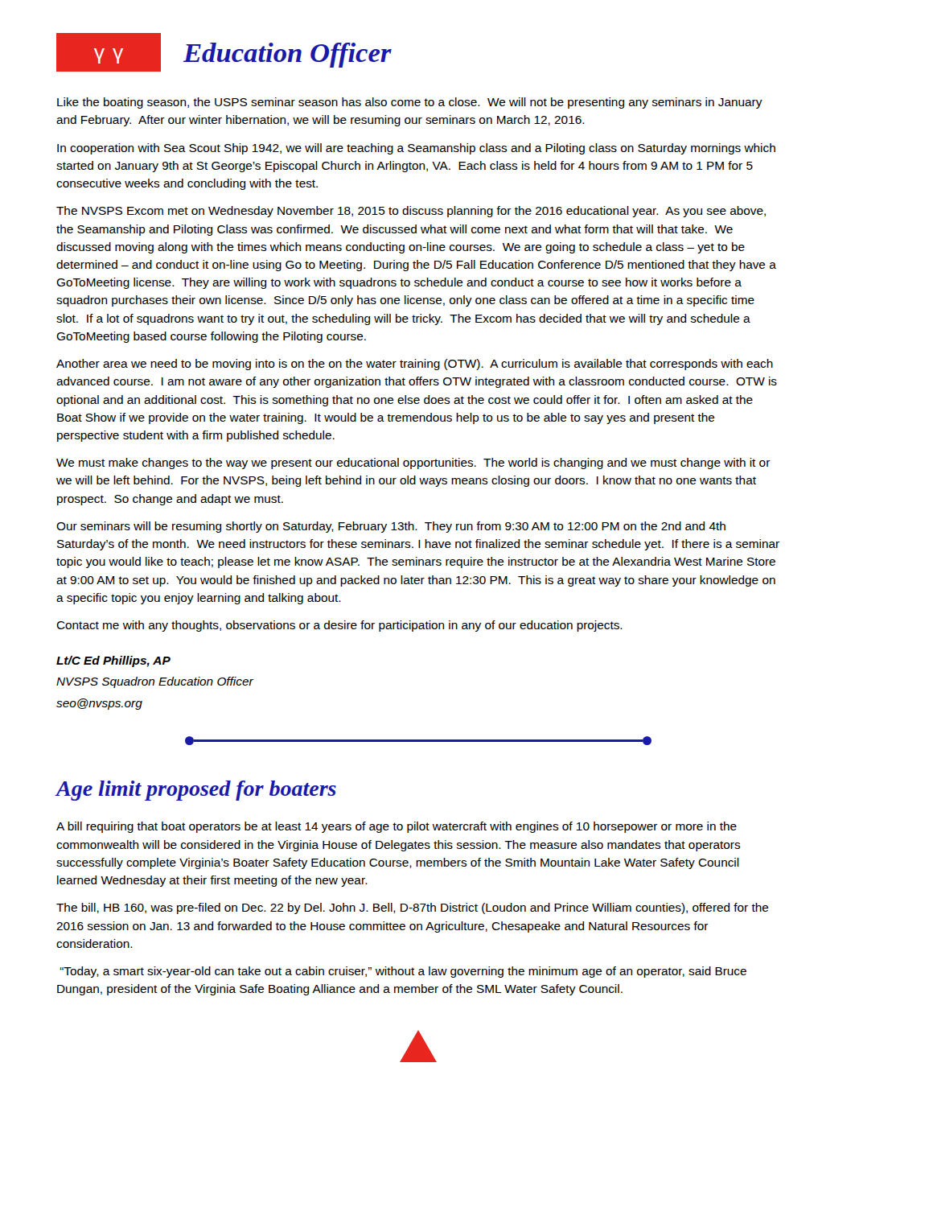үү
Education Officer
Like the boating season, the USPS seminar season has also come to a close. We will not be presenting any seminars in January and February. After our winter hibernation, we will be resuming our seminars on March 12, 2016.
In cooperation with Sea Scout Ship 1942, we will are teaching a Seamanship class and a Piloting class on Saturday mornings which started on January 9th at St George’s Episcopal Church in Arlington, VA. Each class is held for 4 hours from 9 AM to 1 PM for 5 consecutive weeks and concluding with the test.
The NVSPS Excom met on Wednesday November 18, 2015 to discuss planning for the 2016 educational year. As you see above, the Seamanship and Piloting Class was confirmed. We discussed what will come next and what form that will that take. We discussed moving along with the times which means conducting on-line courses. We are going to schedule a class – yet to be determined – and conduct it on-line using Go to Meeting. During the D/5 Fall Education Conference D/5 mentioned that they have a GoToMeeting license. They are willing to work with squadrons to schedule and conduct a course to see how it works before a squadron purchases their own license. Since D/5 only has one license, only one class can be offered at a time in a specific time slot. If a lot of squadrons want to try it out, the scheduling will be tricky. The Excom has decided that we will try and schedule a GoToMeeting based course following the Piloting course.
Another area we need to be moving into is on the on the water training (OTW). A curriculum is available that corresponds with each advanced course. I am not aware of any other organization that offers OTW integrated with a classroom conducted course. OTW is optional and an additional cost. This is something that no one else does at the cost we could offer it for. I often am asked at the Boat Show if we provide on the water training. It would be a tremendous help to us to be able to say yes and present the perspective student with a firm published schedule.
We must make changes to the way we present our educational opportunities. The world is changing and we must change with it or we will be left behind. For the NVSPS, being left behind in our old ways means closing our doors. I know that no one wants that prospect. So change and adapt we must.
Our seminars will be resuming shortly on Saturday, February 13th. They run from 9:30 AM to 12:00 PM on the 2nd and 4th Saturday’s of the month. We need instructors for these seminars. I have not finalized the seminar schedule yet. If there is a seminar topic you would like to teach; please let me know ASAP. The seminars require the instructor be at the Alexandria West Marine Store at 9:00 AM to set up. You would be finished up and packed no later than 12:30 PM. This is a great way to share your knowledge on a specific topic you enjoy learning and talking about.
Contact me with any thoughts, observations or a desire for participation in any of our education projects.
Lt/C Ed Phillips, AP
NVSPS Squadron Education Officer
seo@nvsps.org
Age limit proposed for boaters
A bill requiring that boat operators be at least 14 years of age to pilot watercraft with engines of 10 horsepower or more in the commonwealth will be considered in the Virginia House of Delegates this session. The measure also mandates that operators successfully complete Virginia’s Boater Safety Education Course, members of the Smith Mountain Lake Water Safety Council learned Wednesday at their first meeting of the new year.
The bill, HB 160, was pre-filed on Dec. 22 by Del. John J. Bell, D-87th District (Loudon and Prince William counties), offered for the 2016 session on Jan. 13 and forwarded to the House committee on Agriculture, Chesapeake and Natural Resources for consideration.
“Today, a smart six-year-old can take out a cabin cruiser,” without a law governing the minimum age of an operator, said Bruce Dungan, president of the Virginia Safe Boating Alliance and a member of the SML Water Safety Council.
4